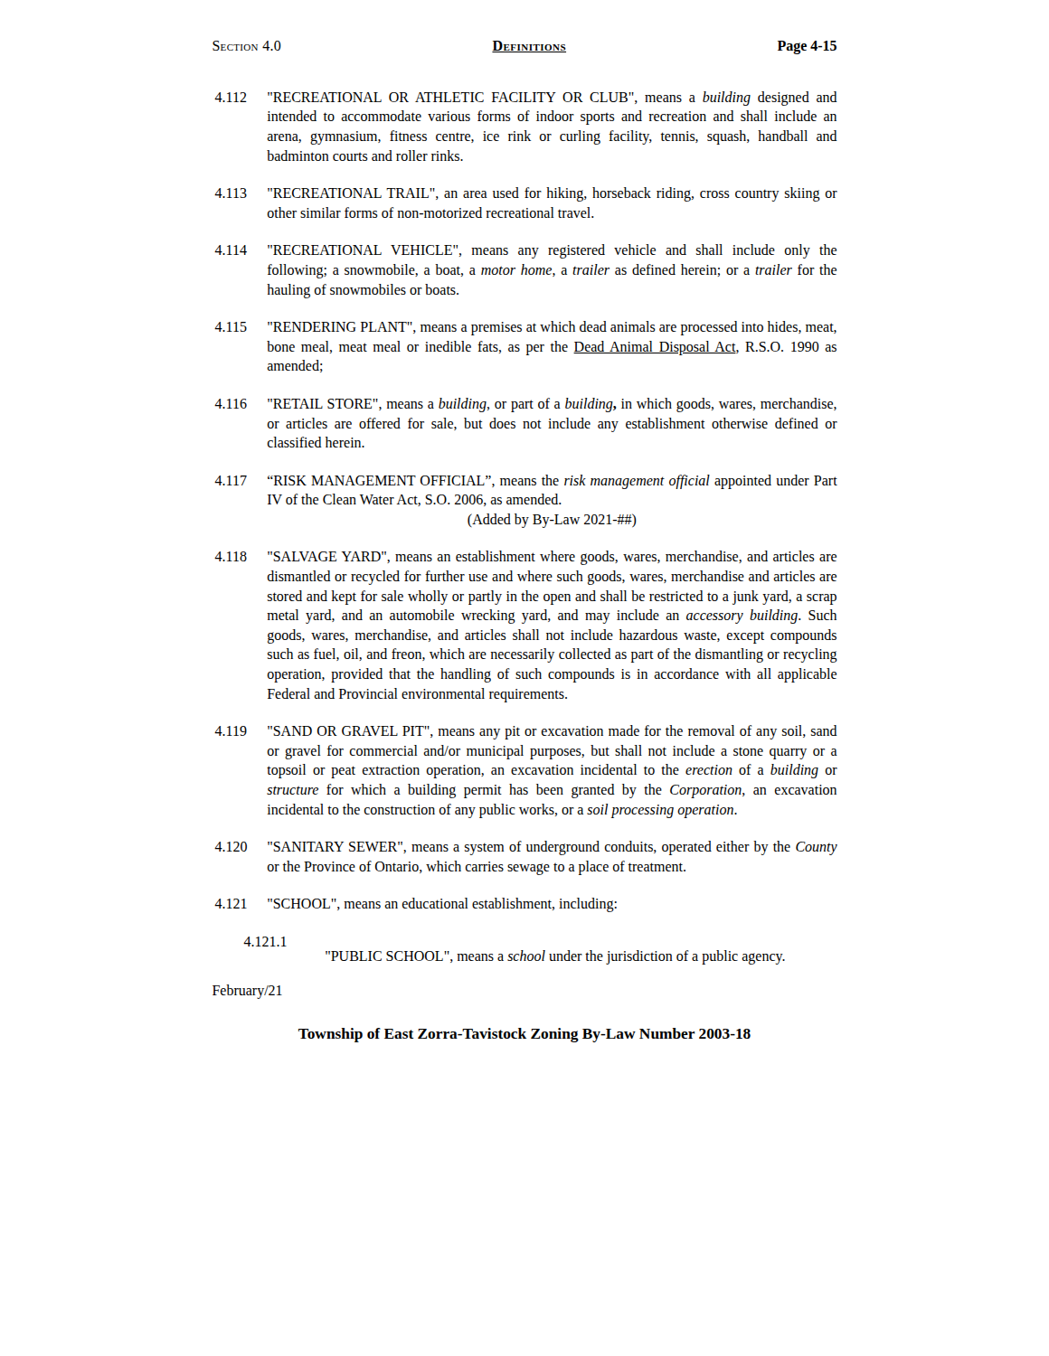Section 4.0
Definitions
Page 4-15
4.112
"RECREATIONAL OR ATHLETIC FACILITY OR CLUB", means a building designed and intended to accommodate various forms of indoor sports and recreation and shall include an arena, gymnasium, fitness centre, ice rink or curling facility, tennis, squash, handball and badminton courts and roller rinks.
4.113
"RECREATIONAL TRAIL", an area used for hiking, horseback riding, cross country skiing or other similar forms of non-motorized recreational travel.
4.114
"RECREATIONAL VEHICLE", means any registered vehicle and shall include only the following; a snowmobile, a boat, a motor home, a trailer as defined herein; or a trailer for the hauling of snowmobiles or boats.
4.115
"RENDERING PLANT", means a premises at which dead animals are processed into hides, meat, bone meal, meat meal or inedible fats, as per the Dead Animal Disposal Act, R.S.O. 1990 as amended;
4.116
"RETAIL STORE", means a building, or part of a building, in which goods, wares, merchandise, or articles are offered for sale, but does not include any establishment otherwise defined or classified herein.
4.117
“RISK MANAGEMENT OFFICIAL”, means the risk management official appointed under Part IV of the Clean Water Act, S.O. 2006, as amended.
(Added by By-Law 2021-##)
4.118
"SALVAGE YARD", means an establishment where goods, wares, merchandise, and articles are dismantled or recycled for further use and where such goods, wares, merchandise and articles are stored and kept for sale wholly or partly in the open and shall be restricted to a junk yard, a scrap metal yard, and an automobile wrecking yard, and may include an accessory building. Such goods, wares, merchandise, and articles shall not include hazardous waste, except compounds such as fuel, oil, and freon, which are necessarily collected as part of the dismantling or recycling operation, provided that the handling of such compounds is in accordance with all applicable Federal and Provincial environmental requirements.
4.119
"SAND OR GRAVEL PIT", means any pit or excavation made for the removal of any soil, sand or gravel for commercial and/or municipal purposes, but shall not include a stone quarry or a topsoil or peat extraction operation, an excavation incidental to the erection of a building or structure for which a building permit has been granted by the Corporation, an excavation incidental to the construction of any public works, or a soil processing operation.
4.120
"SANITARY SEWER", means a system of underground conduits, operated either by the County or the Province of Ontario, which carries sewage to a place of treatment.
4.121
"SCHOOL", means an educational establishment, including:
4.121.1
"PUBLIC SCHOOL", means a school under the jurisdiction of a public agency.
February/21
Township of East Zorra-Tavistock Zoning By-Law Number 2003-18